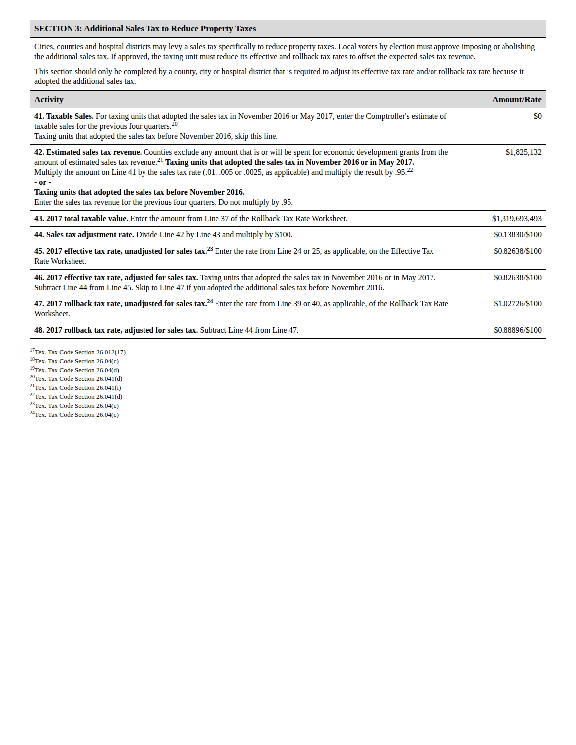SECTION 3: Additional Sales Tax to Reduce Property Taxes
Cities, counties and hospital districts may levy a sales tax specifically to reduce property taxes. Local voters by election must approve imposing or abolishing the additional sales tax. If approved, the taxing unit must reduce its effective and rollback tax rates to offset the expected sales tax revenue.
This section should only be completed by a county, city or hospital district that is required to adjust its effective tax rate and/or rollback tax rate because it adopted the additional sales tax.
| Activity | Amount/Rate |
| --- | --- |
| 41. Taxable Sales. For taxing units that adopted the sales tax in November 2016 or May 2017, enter the Comptroller's estimate of taxable sales for the previous four quarters. 20 Taxing units that adopted the sales tax before November 2016, skip this line. | $0 |
| 42. Estimated sales tax revenue. Counties exclude any amount that is or will be spent for economic development grants from the amount of estimated sales tax revenue. 21 Taxing units that adopted the sales tax in November 2016 or in May 2017. Multiply the amount on Line 41 by the sales tax rate (.01, .005 or .0025, as applicable) and multiply the result by .95. 22 - or - Taxing units that adopted the sales tax before November 2016. Enter the sales tax revenue for the previous four quarters. Do not multiply by .95. | $1,825,132 |
| 43. 2017 total taxable value. Enter the amount from Line 37 of the Rollback Tax Rate Worksheet. | $1,319,693,493 |
| 44. Sales tax adjustment rate. Divide Line 42 by Line 43 and multiply by $100. | $0.13830/$100 |
| 45. 2017 effective tax rate, unadjusted for sales tax. 23 Enter the rate from Line 24 or 25, as applicable, on the Effective Tax Rate Worksheet. | $0.82638/$100 |
| 46. 2017 effective tax rate, adjusted for sales tax. Taxing units that adopted the sales tax in November 2016 or in May 2017. Subtract Line 44 from Line 45. Skip to Line 47 if you adopted the additional sales tax before November 2016. | $0.82638/$100 |
| 47. 2017 rollback tax rate, unadjusted for sales tax. 24 Enter the rate from Line 39 or 40, as applicable, of the Rollback Tax Rate Worksheet. | $1.02726/$100 |
| 48. 2017 rollback tax rate, adjusted for sales tax. Subtract Line 44 from Line 47. | $0.88896/$100 |
17Tex. Tax Code Section 26.012(17)
18Tex. Tax Code Section 26.04(c)
19Tex. Tax Code Section 26.04(d)
20Tex. Tax Code Section 26.041(d)
21Tex. Tax Code Section 26.041(i)
22Tex. Tax Code Section 26.041(d)
23Tex. Tax Code Section 26.04(c)
24Tex. Tax Code Section 26.04(c)